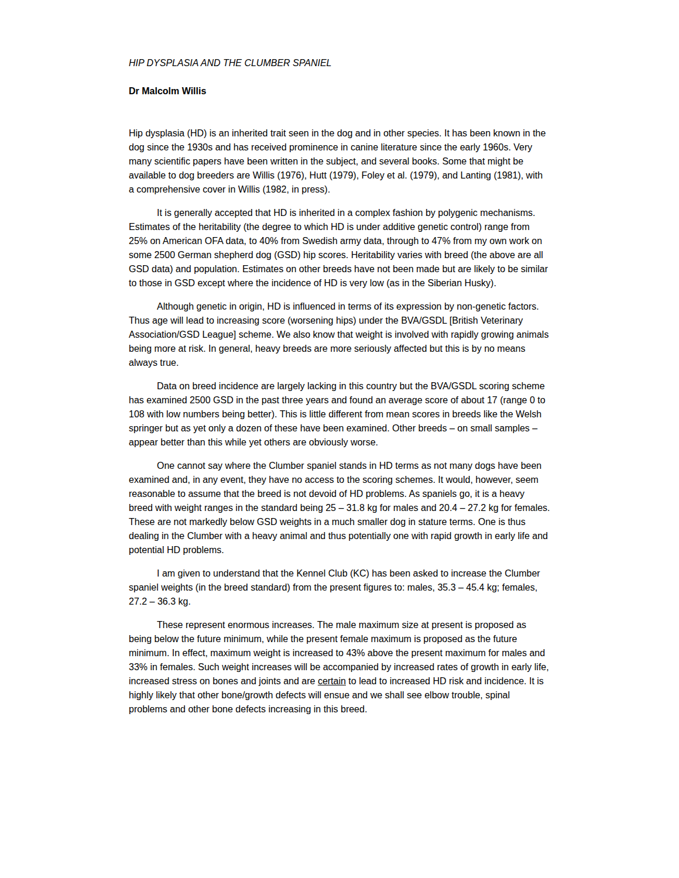HIP DYSPLASIA AND THE CLUMBER SPANIEL
Dr Malcolm Willis
Hip dysplasia (HD) is an inherited trait seen in the dog and in other species. It has been known in the dog since the 1930s and has received prominence in canine literature since the early 1960s. Very many scientific papers have been written in the subject, and several books. Some that might be available to dog breeders are Willis (1976), Hutt (1979), Foley et al. (1979), and Lanting (1981), with a comprehensive cover in Willis (1982, in press).
It is generally accepted that HD is inherited in a complex fashion by polygenic mechanisms. Estimates of the heritability (the degree to which HD is under additive genetic control) range from 25% on American OFA data, to 40% from Swedish army data, through to 47% from my own work on some 2500 German shepherd dog (GSD) hip scores. Heritability varies with breed (the above are all GSD data) and population. Estimates on other breeds have not been made but are likely to be similar to those in GSD except where the incidence of HD is very low (as in the Siberian Husky).
Although genetic in origin, HD is influenced in terms of its expression by non-genetic factors. Thus age will lead to increasing score (worsening hips) under the BVA/GSDL [British Veterinary Association/GSD League] scheme. We also know that weight is involved with rapidly growing animals being more at risk. In general, heavy breeds are more seriously affected but this is by no means always true.
Data on breed incidence are largely lacking in this country but the BVA/GSDL scoring scheme has examined 2500 GSD in the past three years and found an average score of about 17 (range 0 to 108 with low numbers being better). This is little different from mean scores in breeds like the Welsh springer but as yet only a dozen of these have been examined. Other breeds – on small samples – appear better than this while yet others are obviously worse.
One cannot say where the Clumber spaniel stands in HD terms as not many dogs have been examined and, in any event, they have no access to the scoring schemes. It would, however, seem reasonable to assume that the breed is not devoid of HD problems. As spaniels go, it is a heavy breed with weight ranges in the standard being 25 – 31.8 kg for males and 20.4 – 27.2 kg for females. These are not markedly below GSD weights in a much smaller dog in stature terms. One is thus dealing in the Clumber with a heavy animal and thus potentially one with rapid growth in early life and potential HD problems.
I am given to understand that the Kennel Club (KC) has been asked to increase the Clumber spaniel weights (in the breed standard) from the present figures to: males, 35.3 – 45.4 kg; females, 27.2 – 36.3 kg.
These represent enormous increases. The male maximum size at present is proposed as being below the future minimum, while the present female maximum is proposed as the future minimum. In effect, maximum weight is increased to 43% above the present maximum for males and 33% in females. Such weight increases will be accompanied by increased rates of growth in early life, increased stress on bones and joints and are certain to lead to increased HD risk and incidence. It is highly likely that other bone/growth defects will ensue and we shall see elbow trouble, spinal problems and other bone defects increasing in this breed.